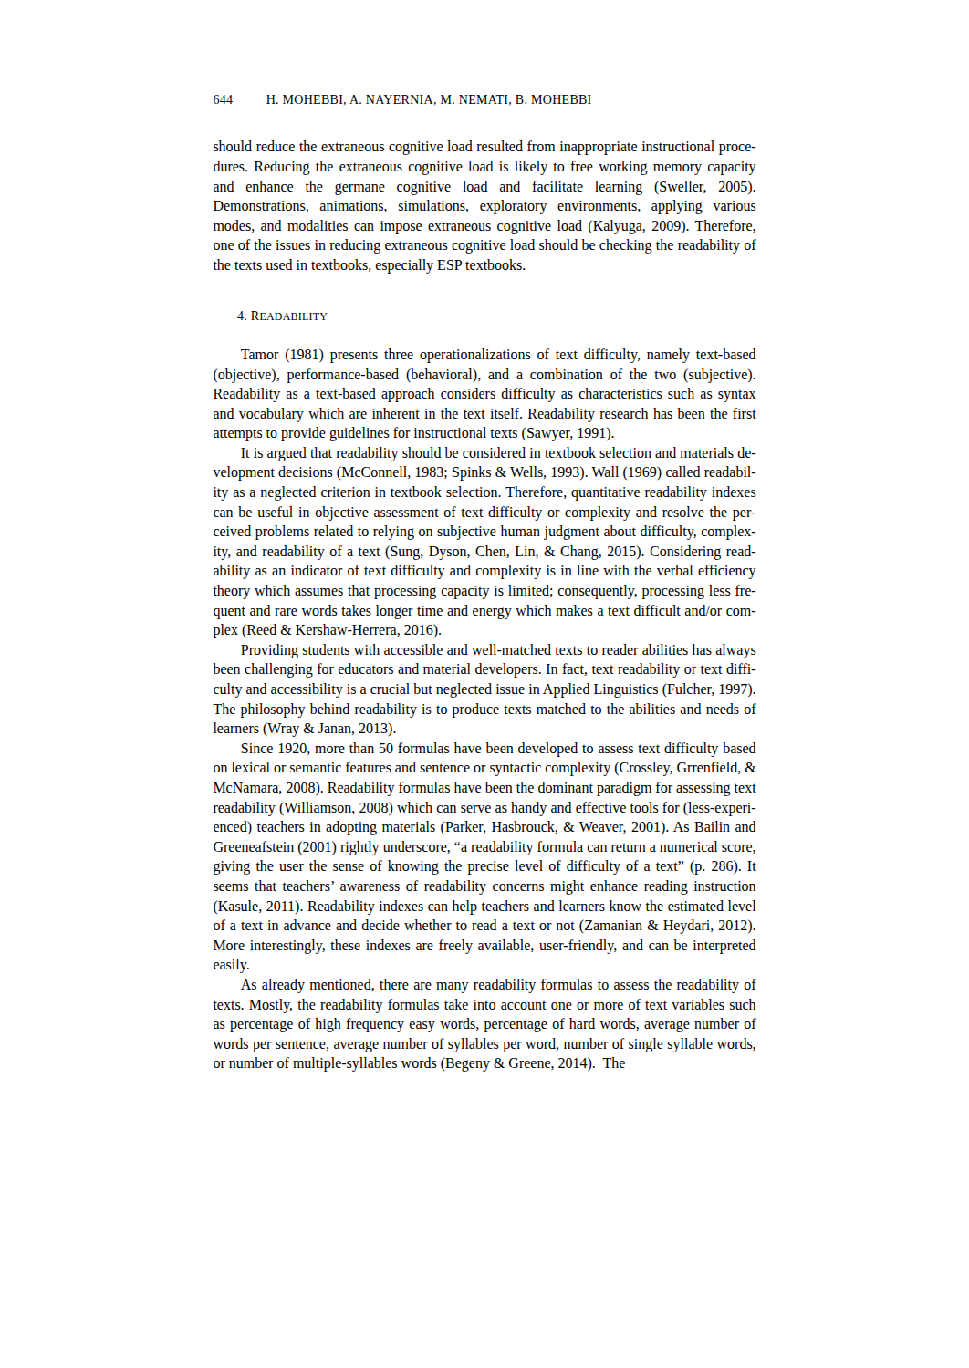644 H. MOHEBBI, A. NAYERNIA, M. NEMATI, B. MOHEBBI
should reduce the extraneous cognitive load resulted from inappropriate instructional procedures. Reducing the extraneous cognitive load is likely to free working memory capacity and enhance the germane cognitive load and facilitate learning (Sweller, 2005). Demonstrations, animations, simulations, exploratory environments, applying various modes, and modalities can impose extraneous cognitive load (Kalyuga, 2009). Therefore, one of the issues in reducing extraneous cognitive load should be checking the readability of the texts used in textbooks, especially ESP textbooks.
4. READABILITY
Tamor (1981) presents three operationalizations of text difficulty, namely text-based (objective), performance-based (behavioral), and a combination of the two (subjective). Readability as a text-based approach considers difficulty as characteristics such as syntax and vocabulary which are inherent in the text itself. Readability research has been the first attempts to provide guidelines for instructional texts (Sawyer, 1991).
It is argued that readability should be considered in textbook selection and materials development decisions (McConnell, 1983; Spinks & Wells, 1993). Wall (1969) called readability as a neglected criterion in textbook selection. Therefore, quantitative readability indexes can be useful in objective assessment of text difficulty or complexity and resolve the perceived problems related to relying on subjective human judgment about difficulty, complexity, and readability of a text (Sung, Dyson, Chen, Lin, & Chang, 2015). Considering readability as an indicator of text difficulty and complexity is in line with the verbal efficiency theory which assumes that processing capacity is limited; consequently, processing less frequent and rare words takes longer time and energy which makes a text difficult and/or complex (Reed & Kershaw-Herrera, 2016).
Providing students with accessible and well-matched texts to reader abilities has always been challenging for educators and material developers. In fact, text readability or text difficulty and accessibility is a crucial but neglected issue in Applied Linguistics (Fulcher, 1997). The philosophy behind readability is to produce texts matched to the abilities and needs of learners (Wray & Janan, 2013).
Since 1920, more than 50 formulas have been developed to assess text difficulty based on lexical or semantic features and sentence or syntactic complexity (Crossley, Grrenfield, & McNamara, 2008). Readability formulas have been the dominant paradigm for assessing text readability (Williamson, 2008) which can serve as handy and effective tools for (less-experienced) teachers in adopting materials (Parker, Hasbrouck, & Weaver, 2001). As Bailin and Greeneafstein (2001) rightly underscore, “a readability formula can return a numerical score, giving the user the sense of knowing the precise level of difficulty of a text” (p. 286). It seems that teachers’ awareness of readability concerns might enhance reading instruction (Kasule, 2011). Readability indexes can help teachers and learners know the estimated level of a text in advance and decide whether to read a text or not (Zamanian & Heydari, 2012). More interestingly, these indexes are freely available, user-friendly, and can be interpreted easily.
As already mentioned, there are many readability formulas to assess the readability of texts. Mostly, the readability formulas take into account one or more of text variables such as percentage of high frequency easy words, percentage of hard words, average number of words per sentence, average number of syllables per word, number of single syllable words, or number of multiple-syllables words (Begeny & Greene, 2014). The